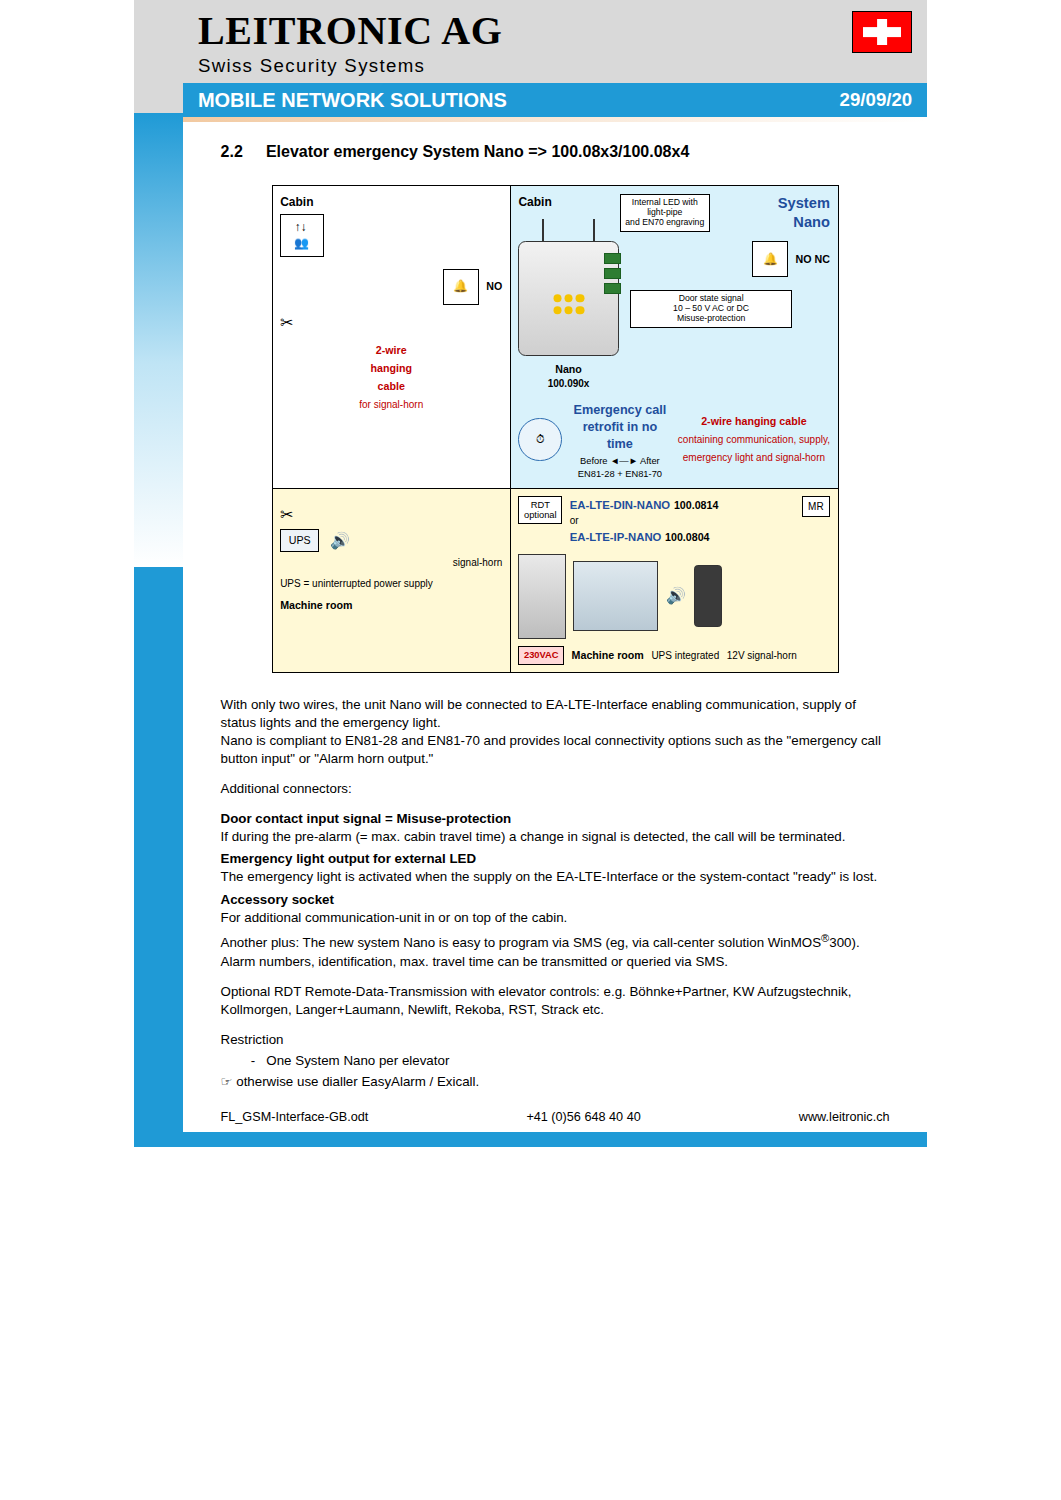LEITRONIC AG
Swiss Security Systems
MOBILE NETWORK SOLUTIONS 29/09/20
2.2 Elevator emergency System Nano => 100.08x3/100.08x4
Cabin
↑↓
👥
🔔 NO
✂
2-wire
hanging
cable
for signal-horn
Cabin
Internal LED with
light-pipe
and EN70 engraving
System
Nano
Nano
100.090x
🔔 NO NC
Door state signal
10 – 50 V AC or DC
Misuse-protection
⏱
Emergency call
retrofit in no time
Before ◄—► After
EN81-28 + EN81-70
2-wire hanging cable
containing communication, supply,
emergency light and signal-horn
✂
UPS 🔊
signal-horn
UPS = uninterrupted power supply
Machine room
RDT
optional
EA-LTE-DIN-NANO 100.0814
or
EA-LTE-IP-NANO 100.0804
MR
🔊
230VAC Machine room UPS integrated 12V signal-horn
With only two wires, the unit Nano will be connected to EA-LTE-Interface enabling communication, supply of status lights and the emergency light.
Nano is compliant to EN81-28 and EN81-70 and provides local connectivity options such as the "emergency call button input" or "Alarm horn output."
Additional connectors:
Door contact input signal = Misuse-protection
If during the pre-alarm (= max. cabin travel time) a change in signal is detected, the call will be terminated.
Emergency light output for external LED
The emergency light is activated when the supply on the EA-LTE-Interface or the system-contact "ready" is lost.
Accessory socket
For additional communication-unit in or on top of the cabin.
Another plus: The new system Nano is easy to program via SMS (eg, via call-center solution WinMOS®300).
Alarm numbers, identification, max. travel time can be transmitted or queried via SMS.
Optional RDT Remote-Data-Transmission with elevator controls: e.g. Böhnke+Partner, KW Aufzugstechnik, Kollmorgen, Langer+Laumann, Newlift, Rekoba, RST, Strack etc.
Restriction
- One System Nano per elevator
☞ otherwise use dialler EasyAlarm / Exicall.
FL_GSM-Interface-GB.odt +41 (0)56 648 40 40 www.leitronic.ch